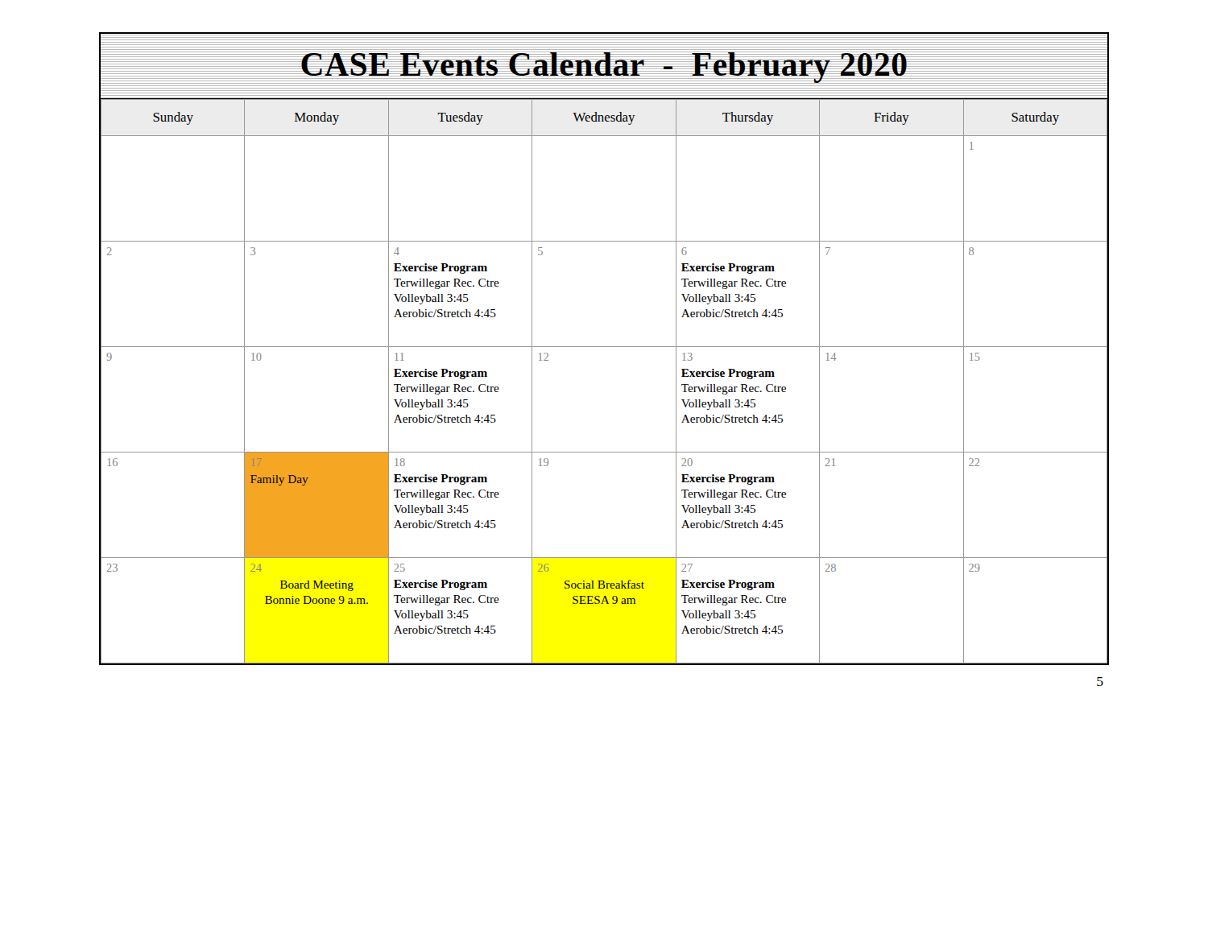CASE Events Calendar - February 2020
| Sunday | Monday | Tuesday | Wednesday | Thursday | Friday | Saturday |
| --- | --- | --- | --- | --- | --- | --- |
| | | | | | | 1 |
| 2 | 3 | 4 Exercise Program Terwillegar Rec. Ctre Volleyball 3:45 Aerobic/Stretch 4:45 | 5 | 6 Exercise Program Terwillegar Rec. Ctre Volleyball 3:45 Aerobic/Stretch 4:45 | 7 | 8 |
| 9 | 10 | 11 Exercise Program Terwillegar Rec. Ctre Volleyball 3:45 Aerobic/Stretch 4:45 | 12 | 13 Exercise Program Terwillegar Rec. Ctre Volleyball 3:45 Aerobic/Stretch 4:45 | 14 | 15 |
| 16 | 17 Family Day | 18 Exercise Program Terwillegar Rec. Ctre Volleyball 3:45 Aerobic/Stretch 4:45 | 19 | 20 Exercise Program Terwillegar Rec. Ctre Volleyball 3:45 Aerobic/Stretch 4:45 | 21 | 22 |
| 23 | 24 Board Meeting Bonnie Doone 9 a.m. | 25 Exercise Program Terwillegar Rec. Ctre Volleyball 3:45 Aerobic/Stretch 4:45 | 26 Social Breakfast SEESA 9 am | 27 Exercise Program Terwillegar Rec. Ctre Volleyball 3:45 Aerobic/Stretch 4:45 | 28 | 29 |
5